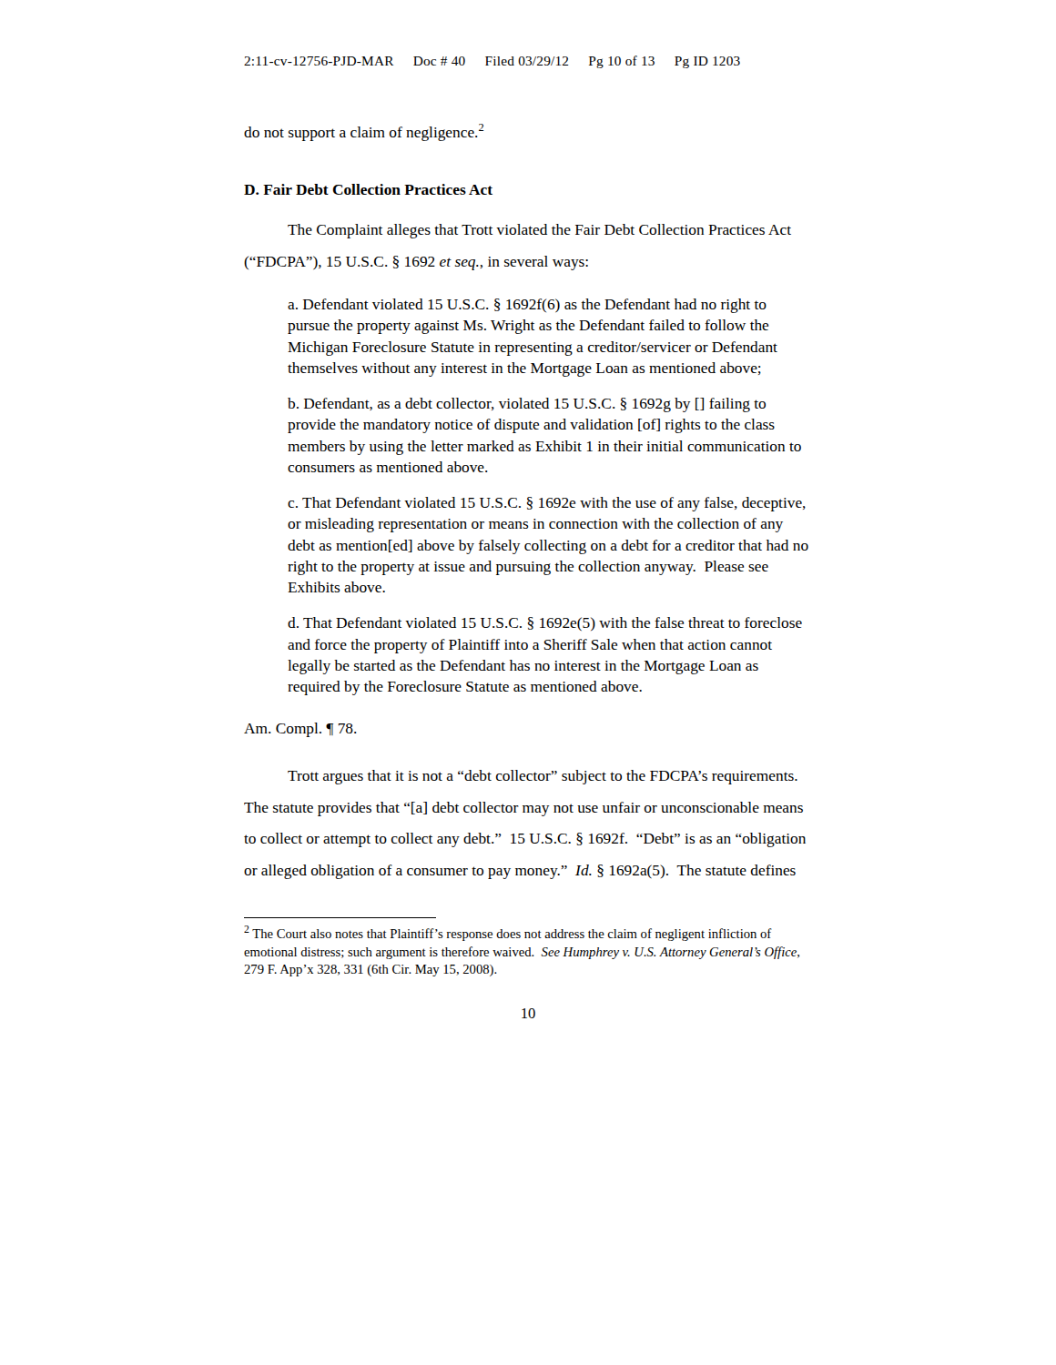2:11-cv-12756-PJD-MAR Doc # 40 Filed 03/29/12 Pg 10 of 13 Pg ID 1203
do not support a claim of negligence.2
D. Fair Debt Collection Practices Act
The Complaint alleges that Trott violated the Fair Debt Collection Practices Act
(“FDCPA”), 15 U.S.C. § 1692 et seq., in several ways:
a. Defendant violated 15 U.S.C. § 1692f(6) as the Defendant had no right to pursue the property against Ms. Wright as the Defendant failed to follow the Michigan Foreclosure Statute in representing a creditor/servicer or Defendant themselves without any interest in the Mortgage Loan as mentioned above;
b. Defendant, as a debt collector, violated 15 U.S.C. § 1692g by [] failing to provide the mandatory notice of dispute and validation [of] rights to the class members by using the letter marked as Exhibit 1 in their initial communication to consumers as mentioned above.
c. That Defendant violated 15 U.S.C. § 1692e with the use of any false, deceptive, or misleading representation or means in connection with the collection of any debt as mention[ed] above by falsely collecting on a debt for a creditor that had no right to the property at issue and pursuing the collection anyway. Please see Exhibits above.
d. That Defendant violated 15 U.S.C. § 1692e(5) with the false threat to foreclose and force the property of Plaintiff into a Sheriff Sale when that action cannot legally be started as the Defendant has no interest in the Mortgage Loan as required by the Foreclosure Statute as mentioned above.
Am. Compl. ¶ 78.
Trott argues that it is not a “debt collector” subject to the FDCPA’s requirements.
The statute provides that “[a] debt collector may not use unfair or unconscionable means
to collect or attempt to collect any debt.” 15 U.S.C. § 1692f. “Debt” is as an “obligation
or alleged obligation of a consumer to pay money.” Id. § 1692a(5). The statute defines
2 The Court also notes that Plaintiff’s response does not address the claim of negligent infliction of emotional distress; such argument is therefore waived. See Humphrey v. U.S. Attorney General’s Office, 279 F. App’x 328, 331 (6th Cir. May 15, 2008).
10